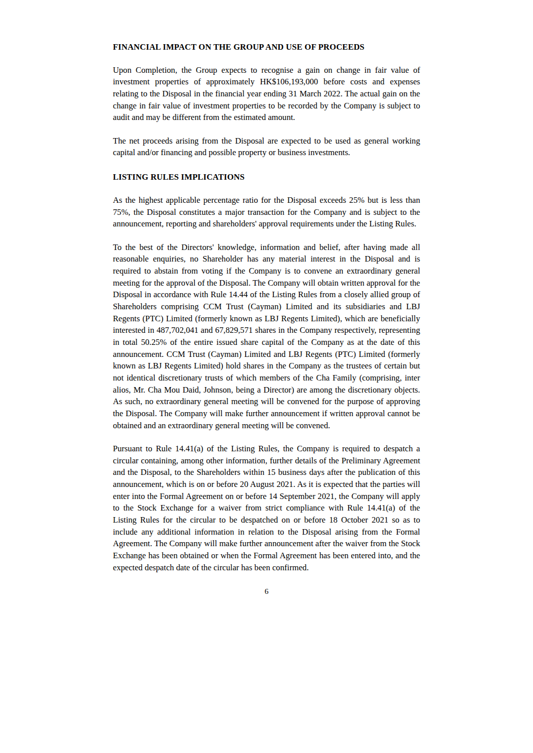FINANCIAL IMPACT ON THE GROUP AND USE OF PROCEEDS
Upon Completion, the Group expects to recognise a gain on change in fair value of investment properties of approximately HK$106,193,000 before costs and expenses relating to the Disposal in the financial year ending 31 March 2022. The actual gain on the change in fair value of investment properties to be recorded by the Company is subject to audit and may be different from the estimated amount.
The net proceeds arising from the Disposal are expected to be used as general working capital and/or financing and possible property or business investments.
LISTING RULES IMPLICATIONS
As the highest applicable percentage ratio for the Disposal exceeds 25% but is less than 75%, the Disposal constitutes a major transaction for the Company and is subject to the announcement, reporting and shareholders' approval requirements under the Listing Rules.
To the best of the Directors' knowledge, information and belief, after having made all reasonable enquiries, no Shareholder has any material interest in the Disposal and is required to abstain from voting if the Company is to convene an extraordinary general meeting for the approval of the Disposal. The Company will obtain written approval for the Disposal in accordance with Rule 14.44 of the Listing Rules from a closely allied group of Shareholders comprising CCM Trust (Cayman) Limited and its subsidiaries and LBJ Regents (PTC) Limited (formerly known as LBJ Regents Limited), which are beneficially interested in 487,702,041 and 67,829,571 shares in the Company respectively, representing in total 50.25% of the entire issued share capital of the Company as at the date of this announcement. CCM Trust (Cayman) Limited and LBJ Regents (PTC) Limited (formerly known as LBJ Regents Limited) hold shares in the Company as the trustees of certain but not identical discretionary trusts of which members of the Cha Family (comprising, inter alios, Mr. Cha Mou Daid, Johnson, being a Director) are among the discretionary objects. As such, no extraordinary general meeting will be convened for the purpose of approving the Disposal. The Company will make further announcement if written approval cannot be obtained and an extraordinary general meeting will be convened.
Pursuant to Rule 14.41(a) of the Listing Rules, the Company is required to despatch a circular containing, among other information, further details of the Preliminary Agreement and the Disposal, to the Shareholders within 15 business days after the publication of this announcement, which is on or before 20 August 2021. As it is expected that the parties will enter into the Formal Agreement on or before 14 September 2021, the Company will apply to the Stock Exchange for a waiver from strict compliance with Rule 14.41(a) of the Listing Rules for the circular to be despatched on or before 18 October 2021 so as to include any additional information in relation to the Disposal arising from the Formal Agreement. The Company will make further announcement after the waiver from the Stock Exchange has been obtained or when the Formal Agreement has been entered into, and the expected despatch date of the circular has been confirmed.
6